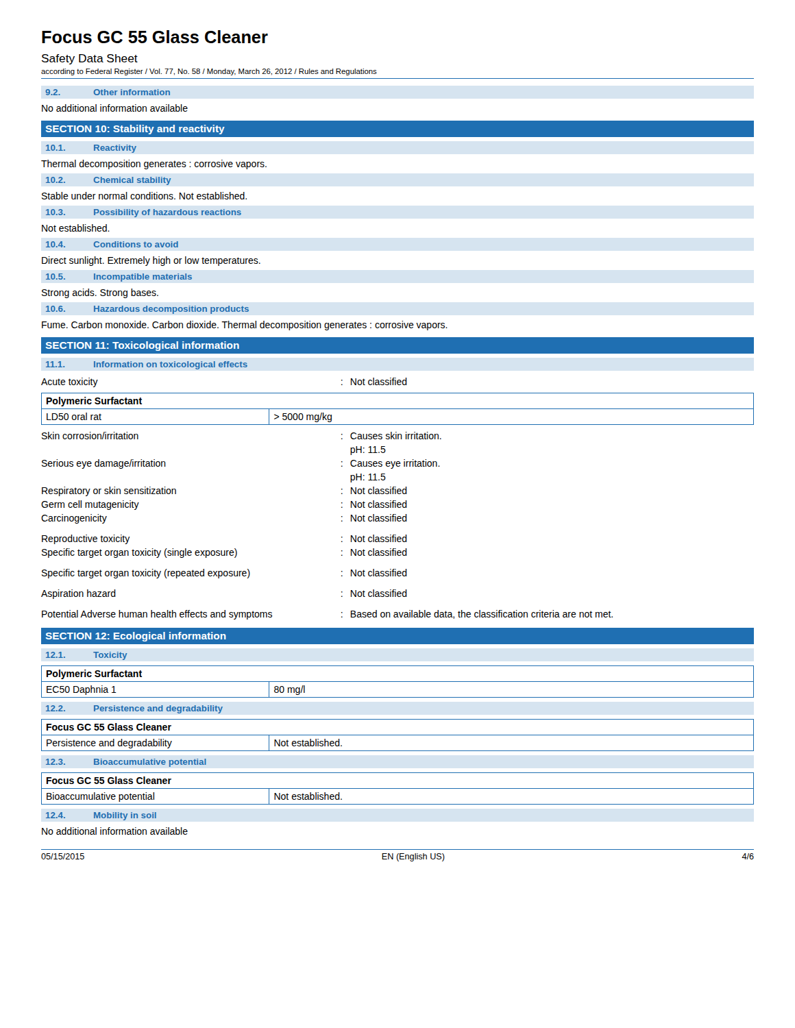Focus GC 55 Glass Cleaner
Safety Data Sheet
according to Federal Register / Vol. 77, No. 58 / Monday, March 26, 2012 / Rules and Regulations
9.2. Other information
No additional information available
SECTION 10: Stability and reactivity
10.1. Reactivity
Thermal decomposition generates : corrosive vapors.
10.2. Chemical stability
Stable under normal conditions. Not established.
10.3. Possibility of hazardous reactions
Not established.
10.4. Conditions to avoid
Direct sunlight. Extremely high or low temperatures.
10.5. Incompatible materials
Strong acids. Strong bases.
10.6. Hazardous decomposition products
Fume. Carbon monoxide. Carbon dioxide. Thermal decomposition generates : corrosive vapors.
SECTION 11: Toxicological information
11.1. Information on toxicological effects
| Acute toxicity | : | Not classified |
| Polymeric Surfactant |
| --- |
| LD50 oral rat | > 5000 mg/kg |
| Skin corrosion/irritation | : | Causes skin irritation. |
| | | pH: 11.5 |
| Serious eye damage/irritation | : | Causes eye irritation. |
| | | pH: 11.5 |
| Respiratory or skin sensitization | : | Not classified |
| Germ cell mutagenicity | : | Not classified |
| Carcinogenicity | : | Not classified |
| Reproductive toxicity | : | Not classified |
| Specific target organ toxicity (single exposure) | : | Not classified |
| Specific target organ toxicity (repeated exposure) | : | Not classified |
| Aspiration hazard | : | Not classified |
| Potential Adverse human health effects and symptoms | : | Based on available data, the classification criteria are not met. |
SECTION 12: Ecological information
12.1. Toxicity
| Polymeric Surfactant |
| --- |
| EC50 Daphnia 1 | 80 mg/l |
12.2. Persistence and degradability
| Focus GC 55 Glass Cleaner |
| --- |
| Persistence and degradability | Not established. |
12.3. Bioaccumulative potential
| Focus GC 55 Glass Cleaner |
| --- |
| Bioaccumulative potential | Not established. |
12.4. Mobility in soil
No additional information available
05/15/2015
EN (English US)
4/6